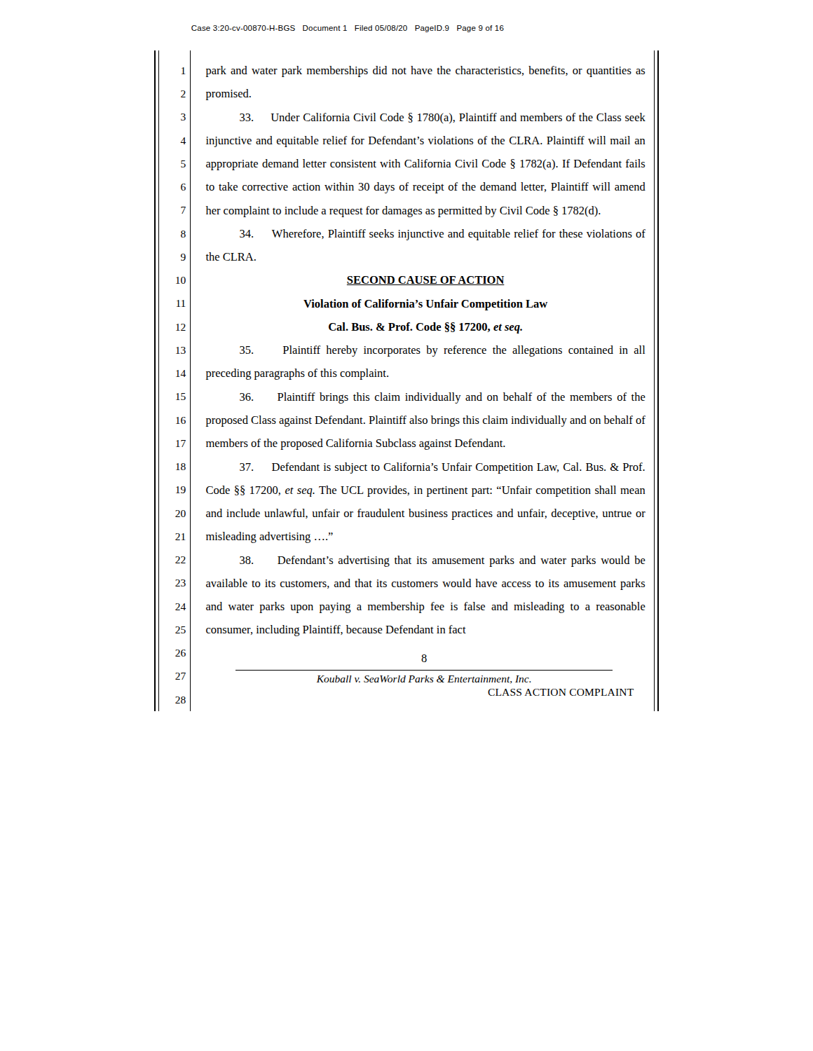Case 3:20-cv-00870-H-BGS Document 1 Filed 05/08/20 PageID.9 Page 9 of 16
1
2
3
4
5
6
7
8
9
10
11
12
13
14
15
16
17
18
19
20
21
22
23
24
25
26
27
28
park and water park memberships did not have the characteristics, benefits, or quantities as promised.
33. Under California Civil Code § 1780(a), Plaintiff and members of the Class seek injunctive and equitable relief for Defendant’s violations of the CLRA. Plaintiff will mail an appropriate demand letter consistent with California Civil Code § 1782(a). If Defendant fails to take corrective action within 30 days of receipt of the demand letter, Plaintiff will amend her complaint to include a request for damages as permitted by Civil Code § 1782(d).
34. Wherefore, Plaintiff seeks injunctive and equitable relief for these violations of the CLRA.
SECOND CAUSE OF ACTION
Violation of California’s Unfair Competition Law
Cal. Bus. & Prof. Code §§ 17200, et seq.
35. Plaintiff hereby incorporates by reference the allegations contained in all preceding paragraphs of this complaint.
36. Plaintiff brings this claim individually and on behalf of the members of the proposed Class against Defendant. Plaintiff also brings this claim individually and on behalf of members of the proposed California Subclass against Defendant.
37. Defendant is subject to California’s Unfair Competition Law, Cal. Bus. & Prof. Code §§ 17200, et seq. The UCL provides, in pertinent part: “Unfair competition shall mean and include unlawful, unfair or fraudulent business practices and unfair, deceptive, untrue or misleading advertising ….”
38. Defendant’s advertising that its amusement parks and water parks would be available to its customers, and that its customers would have access to its amusement parks and water parks upon paying a membership fee is false and misleading to a reasonable consumer, including Plaintiff, because Defendant in fact
8
Kouball v. SeaWorld Parks & Entertainment, Inc.
CLASS ACTION COMPLAINT